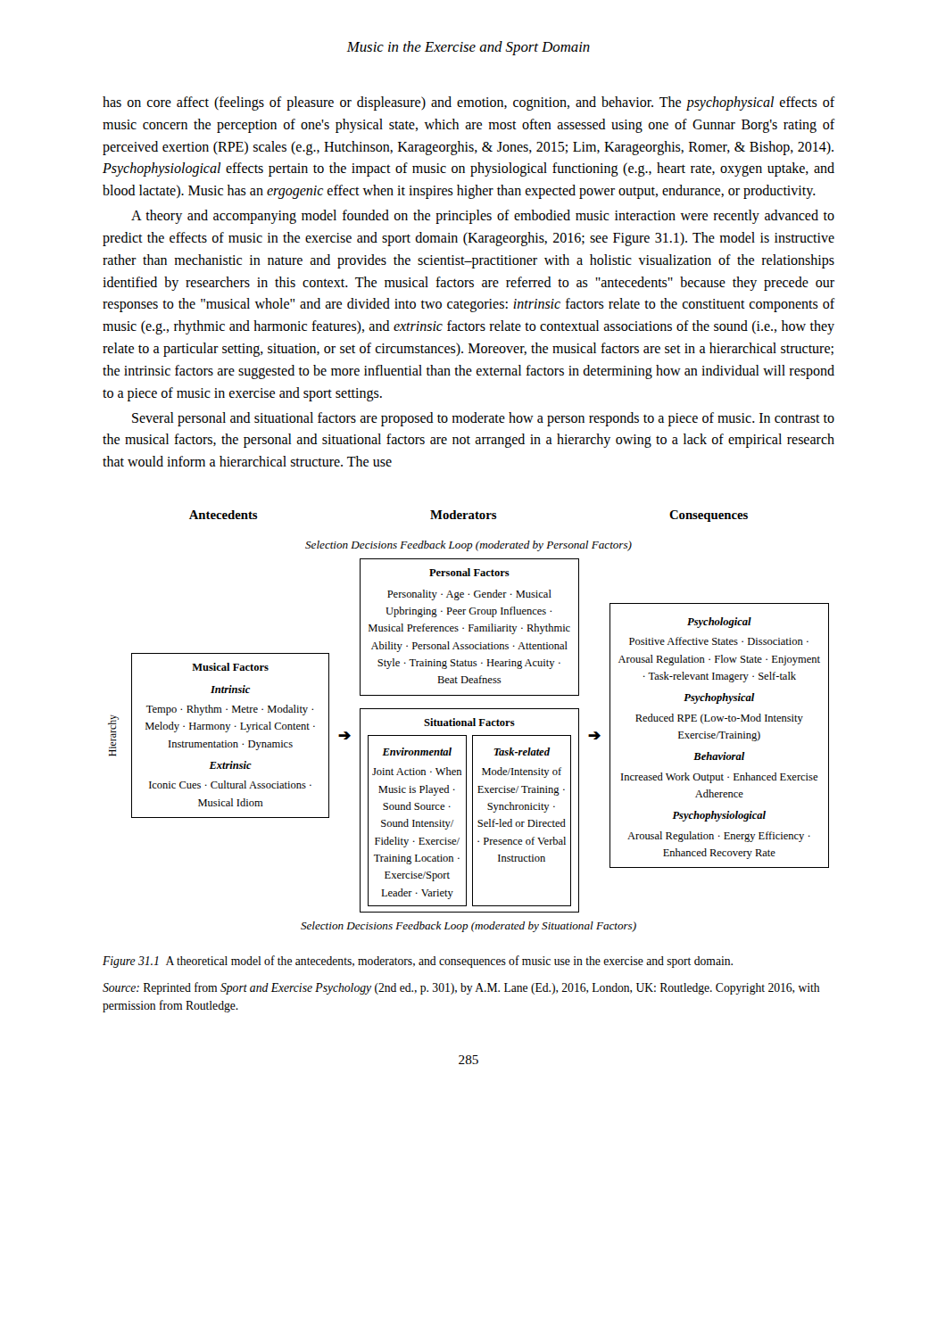Music in the Exercise and Sport Domain
has on core affect (feelings of pleasure or displeasure) and emotion, cognition, and behavior. The psychophysical effects of music concern the perception of one's physical state, which are most often assessed using one of Gunnar Borg's rating of perceived exertion (RPE) scales (e.g., Hutchinson, Karageorghis, & Jones, 2015; Lim, Karageorghis, Romer, & Bishop, 2014). Psychophysiological effects pertain to the impact of music on physiological functioning (e.g., heart rate, oxygen uptake, and blood lactate). Music has an ergogenic effect when it inspires higher than expected power output, endurance, or productivity.
A theory and accompanying model founded on the principles of embodied music interaction were recently advanced to predict the effects of music in the exercise and sport domain (Karageorghis, 2016; see Figure 31.1). The model is instructive rather than mechanistic in nature and provides the scientist–practitioner with a holistic visualization of the relationships identified by researchers in this context. The musical factors are referred to as "antecedents" because they precede our responses to the "musical whole" and are divided into two categories: intrinsic factors relate to the constituent components of music (e.g., rhythmic and harmonic features), and extrinsic factors relate to contextual associations of the sound (i.e., how they relate to a particular setting, situation, or set of circumstances). Moreover, the musical factors are set in a hierarchical structure; the intrinsic factors are suggested to be more influential than the external factors in determining how an individual will respond to a piece of music in exercise and sport settings.
Several personal and situational factors are proposed to moderate how a person responds to a piece of music. In contrast to the musical factors, the personal and situational factors are not arranged in a hierarchy owing to a lack of empirical research that would inform a hierarchical structure. The use
Antecedents Moderators Consequences
Selection Decisions Feedback Loop (moderated by Personal Factors)
Hierarchy
Musical Factors
Intrinsic
Tempo · Rhythm · Metre · Modality · Melody · Harmony · Lyrical Content · Instrumentation · Dynamics
Extrinsic
Iconic Cues · Cultural Associations · Musical Idiom
➔
Personal Factors
Personality · Age · Gender · Musical Upbringing · Peer Group Influences · Musical Preferences · Familiarity · Rhythmic Ability · Personal Associations · Attentional Style · Training Status · Hearing Acuity · Beat Deafness
Situational Factors
Environmental
Joint Action · When Music is Played · Sound Source · Sound Intensity/ Fidelity · Exercise/ Training Location · Exercise/Sport Leader · Variety
Task-related
Mode/Intensity of Exercise/ Training · Synchronicity · Self-led or Directed · Presence of Verbal Instruction
➔
Psychological
Positive Affective States · Dissociation · Arousal Regulation · Flow State · Enjoyment · Task-relevant Imagery · Self-talk
Psychophysical
Reduced RPE (Low-to-Mod Intensity Exercise/Training)
Behavioral
Increased Work Output · Enhanced Exercise Adherence
Psychophysiological
Arousal Regulation · Energy Efficiency · Enhanced Recovery Rate
Selection Decisions Feedback Loop (moderated by Situational Factors)
Figure 31.1 A theoretical model of the antecedents, moderators, and consequences of music use in the exercise and sport domain.
Source: Reprinted from Sport and Exercise Psychology (2nd ed., p. 301), by A.M. Lane (Ed.), 2016, London, UK: Routledge. Copyright 2016, with permission from Routledge.
285